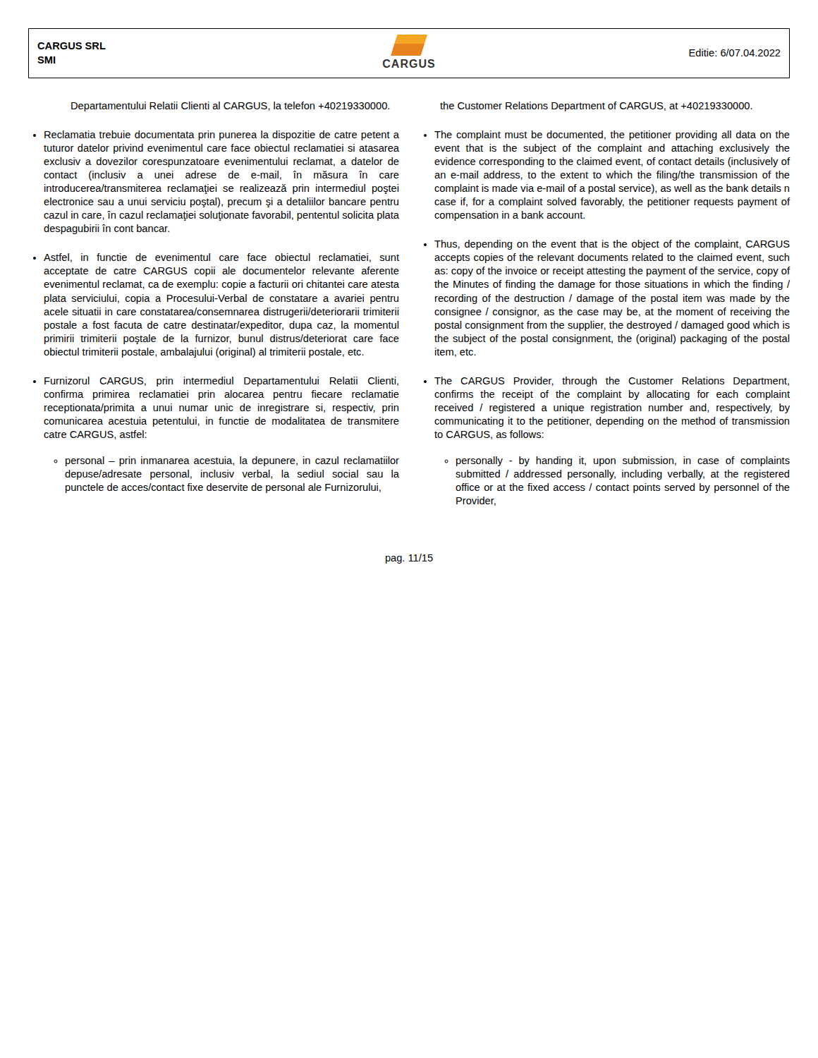CARGUS SRL
SMI
CARGUS
Editie: 6/07.04.2022
| Departamentului Relatii Clienti al CARGUS, la telefon +40219330000. | the Customer Relations Department of CARGUS, at +40219330000. |
| Reclamatia trebuie documentata prin punerea la dispozitie de catre petent a tuturor datelor privind evenimentul care face obiectul reclamatiei si atasarea exclusiv a dovezilor corespunzatoare evenimentului reclamat, a datelor de contact (inclusiv a unei adrese de e-mail, în măsura în care introducerea/transmiterea reclamaţiei se realizează prin intermediul poştei electronice sau a unui serviciu poştal), precum şi a detaliilor bancare pentru cazul in care, în cazul reclamaţiei soluţionate favorabil, pententul solicita plata despagubirii în cont bancar. Astfel, in functie de evenimentul care face obiectul reclamatiei, sunt acceptate de catre CARGUS copii ale documentelor relevante aferente evenimentul reclamat, ca de exemplu: copie a facturii ori chitantei care atesta plata serviciului, copia a Procesului-Verbal de constatare a avariei pentru acele situatii in care constatarea/consemnarea distrugerii/deteriorarii trimiterii postale a fost facuta de catre destinatar/expeditor, dupa caz, la momentul primirii trimiterii poştale de la furnizor, bunul distrus/deteriorat care face obiectul trimiterii postale, ambalajului (original) al trimiterii postale, etc. Furnizorul CARGUS, prin intermediul Departamentului Relatii Clienti, confirma primirea reclamatiei prin alocarea pentru fiecare reclamatie receptionata/primita a unui numar unic de inregistrare si, respectiv, prin comunicarea acestuia petentului, in functie de modalitatea de transmitere catre CARGUS, astfel: personal – prin inmanarea acestuia, la depunere, in cazul reclamatiilor depuse/adresate personal, inclusiv verbal, la sediul social sau la punctele de acces/contact fixe deservite de personal ale Furnizorului, | The complaint must be documented, the petitioner providing all data on the event that is the subject of the complaint and attaching exclusively the evidence corresponding to the claimed event, of contact details (inclusively of an e-mail address, to the extent to which the filing/the transmission of the complaint is made via e-mail of a postal service), as well as the bank details n case if, for a complaint solved favorably, the petitioner requests payment of compensation in a bank account. Thus, depending on the event that is the object of the complaint, CARGUS accepts copies of the relevant documents related to the claimed event, such as: copy of the invoice or receipt attesting the payment of the service, copy of the Minutes of finding the damage for those situations in which the finding / recording of the destruction / damage of the postal item was made by the consignee / consignor, as the case may be, at the moment of receiving the postal consignment from the supplier, the destroyed / damaged good which is the subject of the postal consignment, the (original) packaging of the postal item, etc. The CARGUS Provider, through the Customer Relations Department, confirms the receipt of the complaint by allocating for each complaint received / registered a unique registration number and, respectively, by communicating it to the petitioner, depending on the method of transmission to CARGUS, as follows: personally - by handing it, upon submission, in case of complaints submitted / addressed personally, including verbally, at the registered office or at the fixed access / contact points served by personnel of the Provider, |
pag. 11/15